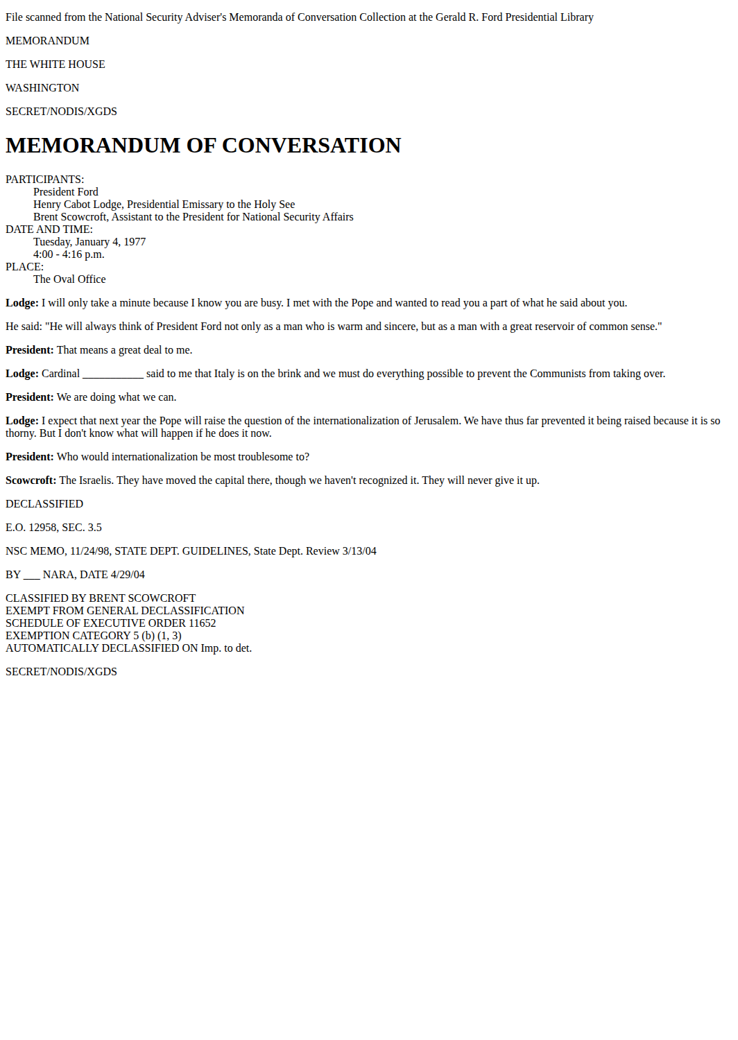File scanned from the National Security Adviser's Memoranda of Conversation Collection at the Gerald R. Ford Presidential Library
MEMORANDUM
THE WHITE HOUSE
WASHINGTON
SECRET/NODIS/XGDS
MEMORANDUM OF CONVERSATION
PARTICIPANTS:
President Ford
Henry Cabot Lodge, Presidential Emissary to the Holy See
Brent Scowcroft, Assistant to the President for National Security Affairs
DATE AND TIME:
Tuesday, January 4, 1977
4:00 - 4:16 p.m.
PLACE:
The Oval Office
Lodge: I will only take a minute because I know you are busy. I met with the Pope and wanted to read you a part of what he said about you.
He said: "He will always think of President Ford not only as a man who is warm and sincere, but as a man with a great reservoir of common sense."
President: That means a great deal to me.
Lodge: Cardinal ___________ said to me that Italy is on the brink and we must do everything possible to prevent the Communists from taking over.
President: We are doing what we can.
Lodge: I expect that next year the Pope will raise the question of the internationalization of Jerusalem. We have thus far prevented it being raised because it is so thorny. But I don't know what will happen if he does it now.
President: Who would internationalization be most troublesome to?
Scowcroft: The Israelis. They have moved the capital there, though we haven't recognized it. They will never give it up.
DECLASSIFIED
E.O. 12958, SEC. 3.5
NSC MEMO, 11/24/98, STATE DEPT. GUIDELINES, State Dept. Review 3/13/04
BY ___ NARA, DATE 4/29/04
CLASSIFIED BY BRENT SCOWCROFT
EXEMPT FROM GENERAL DECLASSIFICATION
SCHEDULE OF EXECUTIVE ORDER 11652
EXEMPTION CATEGORY 5 (b) (1, 3)
AUTOMATICALLY DECLASSIFIED ON Imp. to det.
SECRET/NODIS/XGDS